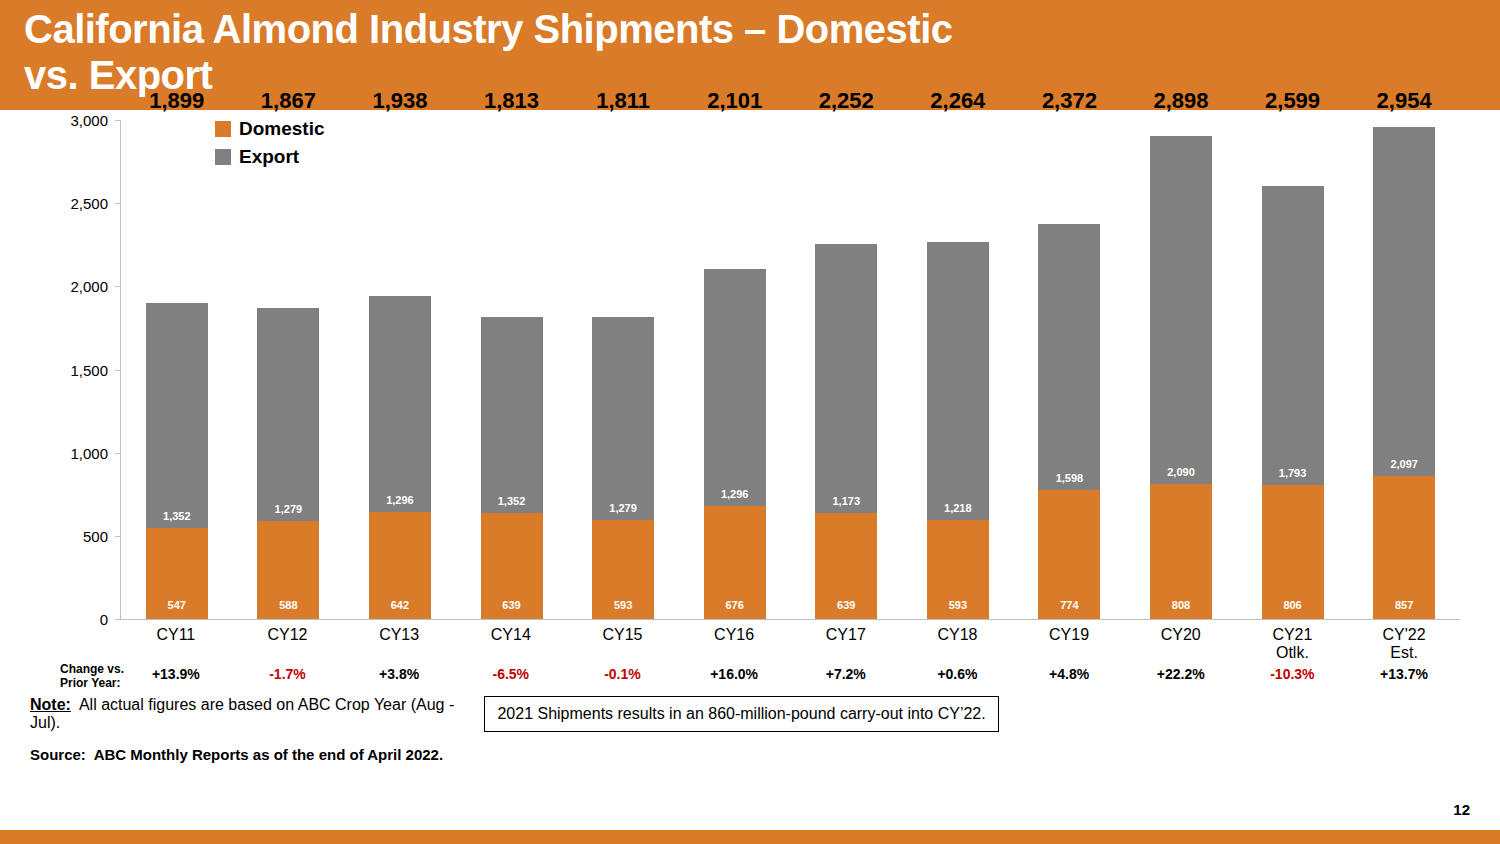California Almond Industry Shipments – Domestic
vs. Export
Domestic
Export
3,000 2,500 2,000 1,500 1,000 500 0
1,899
1,352
547
1,867
1,279
588
1,938
1,296
642
1,813
1,352
639
1,811
1,279
593
2,101
1,296
676
2,252
1,173
639
2,264
1,218
593
2,372
1,598
774
2,898
2,090
808
2,599
1,793
806
2,954
2,097
857
CY11
CY12
CY13
CY14
CY15
CY16
CY17
CY18
CY19
CY20
CY21 Otlk.
CY'22 Est.
Change vs.
Prior Year:
+13.9%
-1.7%
+3.8%
-6.5%
-0.1%
+16.0%
+7.2%
+0.6%
+4.8%
+22.2%
-10.3%
+13.7%
Note: All actual figures are based on ABC Crop Year (Aug - Jul).
2021 Shipments results in an 860-million-pound carry-out into CY’22.
Source: ABC Monthly Reports as of the end of April 2022.
12